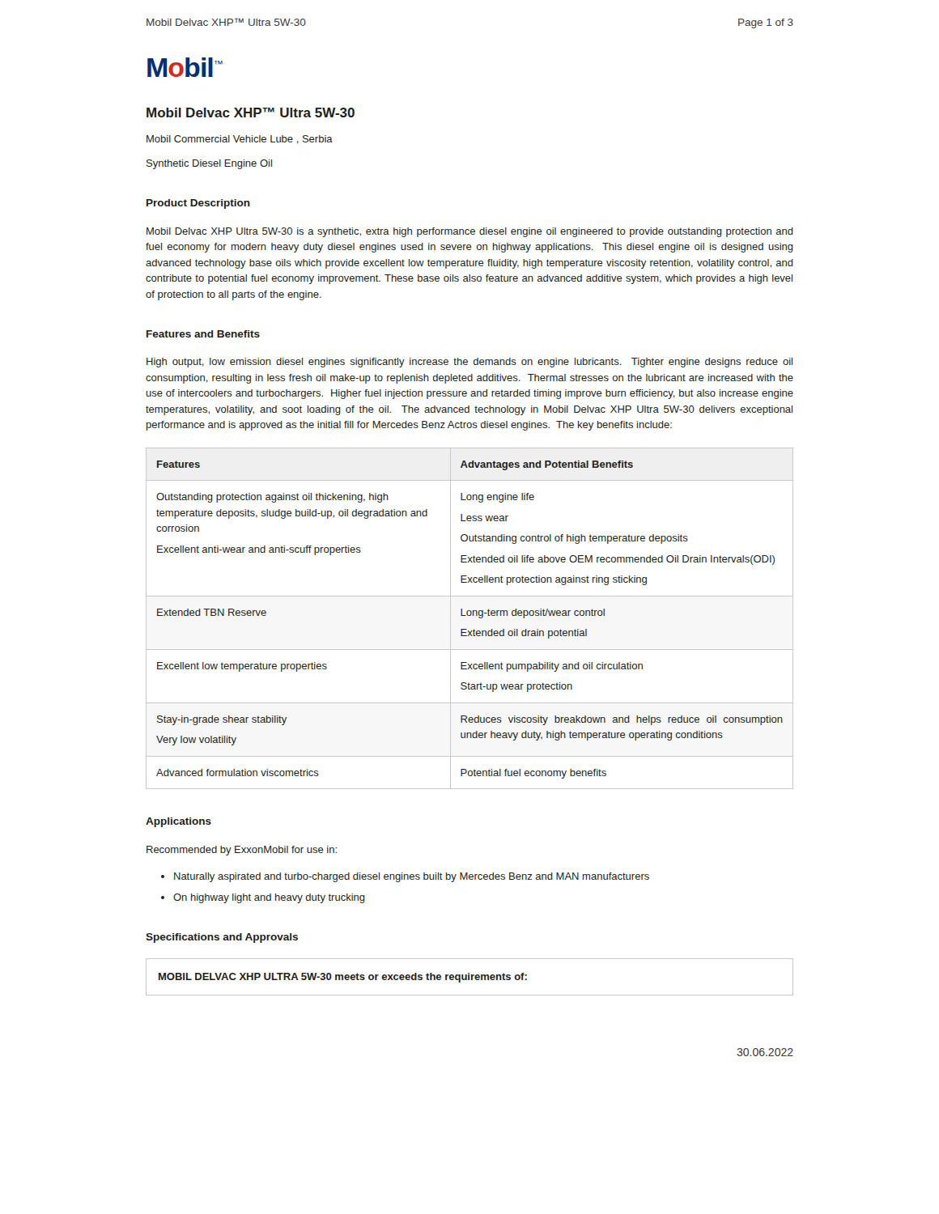Mobil Delvac XHP™ Ultra 5W-30 Page 1 of 3
Mobil™
Mobil Delvac XHP™ Ultra 5W-30
Mobil Commercial Vehicle Lube , Serbia
Synthetic Diesel Engine Oil
Product Description
Mobil Delvac XHP Ultra 5W-30 is a synthetic, extra high performance diesel engine oil engineered to provide outstanding protection and fuel economy for modern heavy duty diesel engines used in severe on highway applications. This diesel engine oil is designed using advanced technology base oils which provide excellent low temperature fluidity, high temperature viscosity retention, volatility control, and contribute to potential fuel economy improvement. These base oils also feature an advanced additive system, which provides a high level of protection to all parts of the engine.
Features and Benefits
High output, low emission diesel engines significantly increase the demands on engine lubricants. Tighter engine designs reduce oil consumption, resulting in less fresh oil make-up to replenish depleted additives. Thermal stresses on the lubricant are increased with the use of intercoolers and turbochargers. Higher fuel injection pressure and retarded timing improve burn efficiency, but also increase engine temperatures, volatility, and soot loading of the oil. The advanced technology in Mobil Delvac XHP Ultra 5W-30 delivers exceptional performance and is approved as the initial fill for Mercedes Benz Actros diesel engines. The key benefits include:
| Features | Advantages and Potential Benefits |
| --- | --- |
| Outstanding protection against oil thickening, high temperature deposits, sludge build-up, oil degradation and corrosion Excellent anti-wear and anti-scuff properties | Long engine life Less wear Outstanding control of high temperature deposits Extended oil life above OEM recommended Oil Drain Intervals(ODI) Excellent protection against ring sticking |
| Extended TBN Reserve | Long-term deposit/wear control Extended oil drain potential |
| Excellent low temperature properties | Excellent pumpability and oil circulation Start-up wear protection |
| Stay-in-grade shear stability Very low volatility | Reduces viscosity breakdown and helps reduce oil consumption under heavy duty, high temperature operating conditions |
| Advanced formulation viscometrics | Potential fuel economy benefits |
Applications
Recommended by ExxonMobil for use in:
Naturally aspirated and turbo-charged diesel engines built by Mercedes Benz and MAN manufacturers
On highway light and heavy duty trucking
Specifications and Approvals
MOBIL DELVAC XHP ULTRA 5W-30 meets or exceeds the requirements of:
30.06.2022